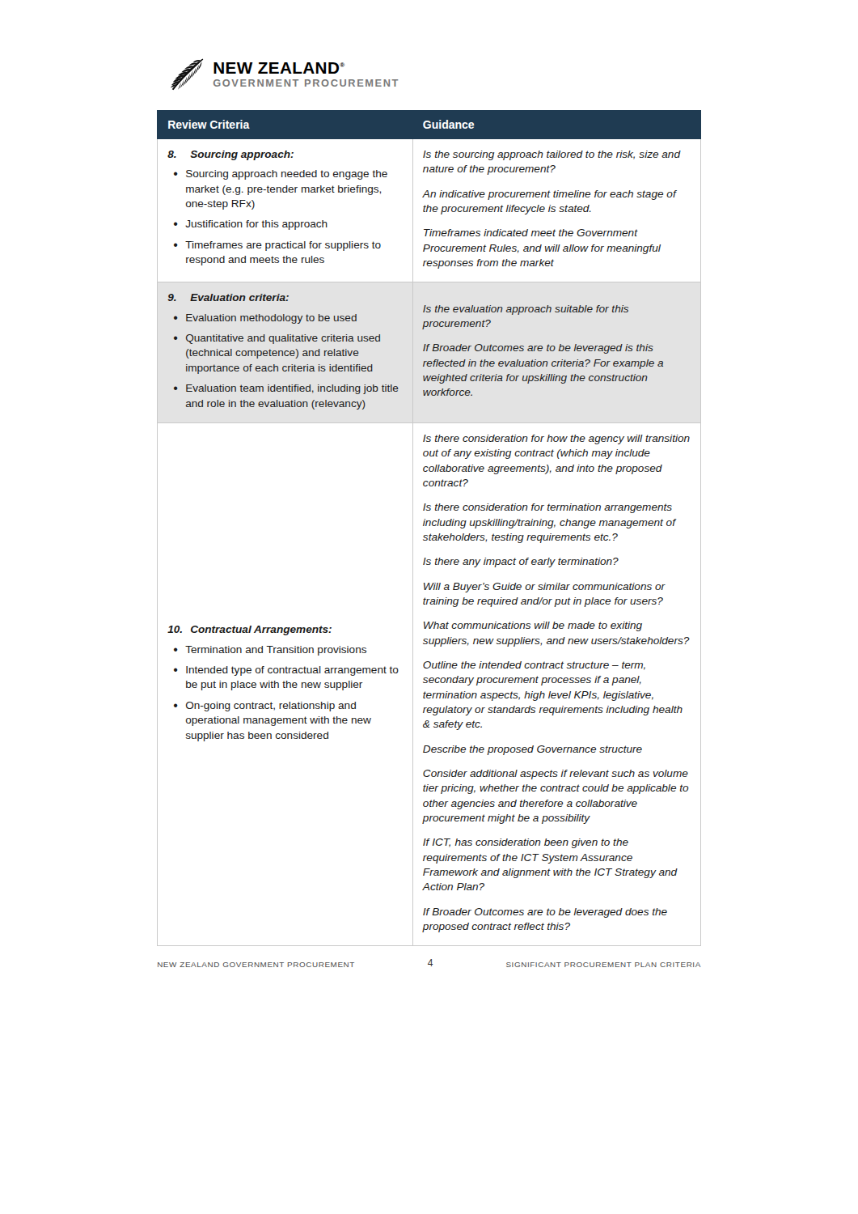NEW ZEALAND® GOVERNMENT PROCUREMENT
| Review Criteria | Guidance |
| --- | --- |
| 8. Sourcing approach: Sourcing approach needed to engage the market (e.g. pre-tender market briefings, one-step RFx) Justification for this approach Timeframes are practical for suppliers to respond and meets the rules | Is the sourcing approach tailored to the risk, size and nature of the procurement? An indicative procurement timeline for each stage of the procurement lifecycle is stated. Timeframes indicated meet the Government Procurement Rules, and will allow for meaningful responses from the market |
| 9. Evaluation criteria: Evaluation methodology to be used Quantitative and qualitative criteria used (technical competence) and relative importance of each criteria is identified Evaluation team identified, including job title and role in the evaluation (relevancy) | Is the evaluation approach suitable for this procurement? If Broader Outcomes are to be leveraged is this reflected in the evaluation criteria? For example a weighted criteria for upskilling the construction workforce. |
| 10. Contractual Arrangements: Termination and Transition provisions Intended type of contractual arrangement to be put in place with the new supplier On-going contract, relationship and operational management with the new supplier has been considered | Is there consideration for how the agency will transition out of any existing contract (which may include collaborative agreements), and into the proposed contract? Is there consideration for termination arrangements including upskilling/training, change management of stakeholders, testing requirements etc.? Is there any impact of early termination? Will a Buyer’s Guide or similar communications or training be required and/or put in place for users? What communications will be made to exiting suppliers, new suppliers, and new users/stakeholders? Outline the intended contract structure – term, secondary procurement processes if a panel, termination aspects, high level KPIs, legislative, regulatory or standards requirements including health & safety etc. Describe the proposed Governance structure Consider additional aspects if relevant such as volume tier pricing, whether the contract could be applicable to other agencies and therefore a collaborative procurement might be a possibility If ICT, has consideration been given to the requirements of the ICT System Assurance Framework and alignment with the ICT Strategy and Action Plan? If Broader Outcomes are to be leveraged does the proposed contract reflect this? |
New Zealand Government Procurement
4
Significant Procurement Plan Criteria